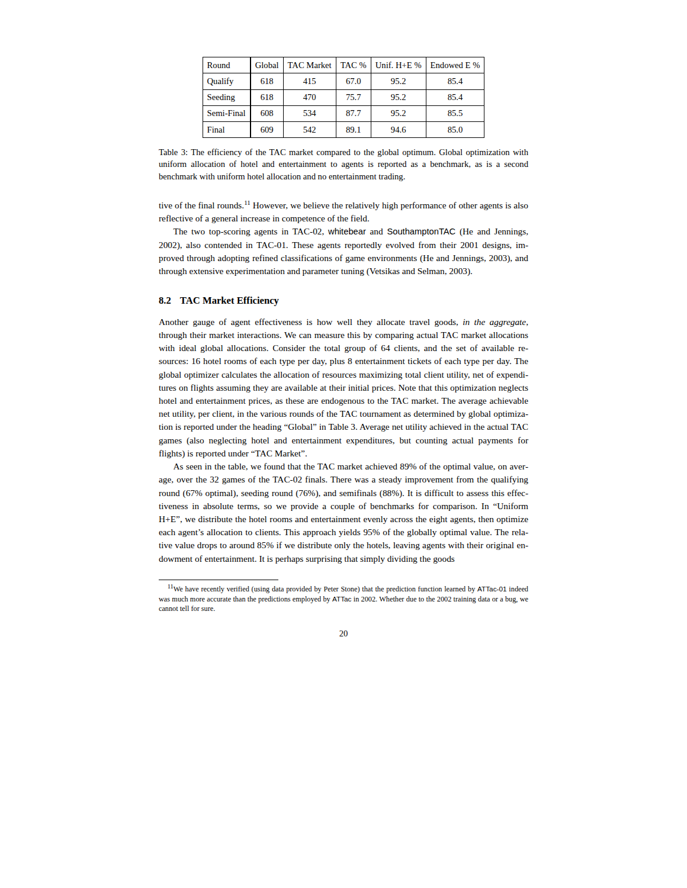| Round | Global | TAC Market | TAC % | Unif. H+E % | Endowed E % |
| --- | --- | --- | --- | --- | --- |
| Qualify | 618 | 415 | 67.0 | 95.2 | 85.4 |
| Seeding | 618 | 470 | 75.7 | 95.2 | 85.4 |
| Semi-Final | 608 | 534 | 87.7 | 95.2 | 85.5 |
| Final | 609 | 542 | 89.1 | 94.6 | 85.0 |
Table 3: The efficiency of the TAC market compared to the global optimum. Global optimization with uniform allocation of hotel and entertainment to agents is reported as a benchmark, as is a second benchmark with uniform hotel allocation and no entertainment trading.
tive of the final rounds.11 However, we believe the relatively high performance of other agents is also reflective of a general increase in competence of the field.
The two top-scoring agents in TAC-02, whitebear and SouthamptonTAC (He and Jennings, 2002), also contended in TAC-01. These agents reportedly evolved from their 2001 designs, improved through adopting refined classifications of game environments (He and Jennings, 2003), and through extensive experimentation and parameter tuning (Vetsikas and Selman, 2003).
8.2 TAC Market Efficiency
Another gauge of agent effectiveness is how well they allocate travel goods, in the aggregate, through their market interactions. We can measure this by comparing actual TAC market allocations with ideal global allocations. Consider the total group of 64 clients, and the set of available resources: 16 hotel rooms of each type per day, plus 8 entertainment tickets of each type per day. The global optimizer calculates the allocation of resources maximizing total client utility, net of expenditures on flights assuming they are available at their initial prices. Note that this optimization neglects hotel and entertainment prices, as these are endogenous to the TAC market. The average achievable net utility, per client, in the various rounds of the TAC tournament as determined by global optimization is reported under the heading “Global” in Table 3. Average net utility achieved in the actual TAC games (also neglecting hotel and entertainment expenditures, but counting actual payments for flights) is reported under “TAC Market”.
As seen in the table, we found that the TAC market achieved 89% of the optimal value, on average, over the 32 games of the TAC-02 finals. There was a steady improvement from the qualifying round (67% optimal), seeding round (76%), and semifinals (88%). It is difficult to assess this effectiveness in absolute terms, so we provide a couple of benchmarks for comparison. In “Uniform H+E”, we distribute the hotel rooms and entertainment evenly across the eight agents, then optimize each agent’s allocation to clients. This approach yields 95% of the globally optimal value. The relative value drops to around 85% if we distribute only the hotels, leaving agents with their original endowment of entertainment. It is perhaps surprising that simply dividing the goods
11We have recently verified (using data provided by Peter Stone) that the prediction function learned by ATTac-01 indeed was much more accurate than the predictions employed by ATTac in 2002. Whether due to the 2002 training data or a bug, we cannot tell for sure.
20